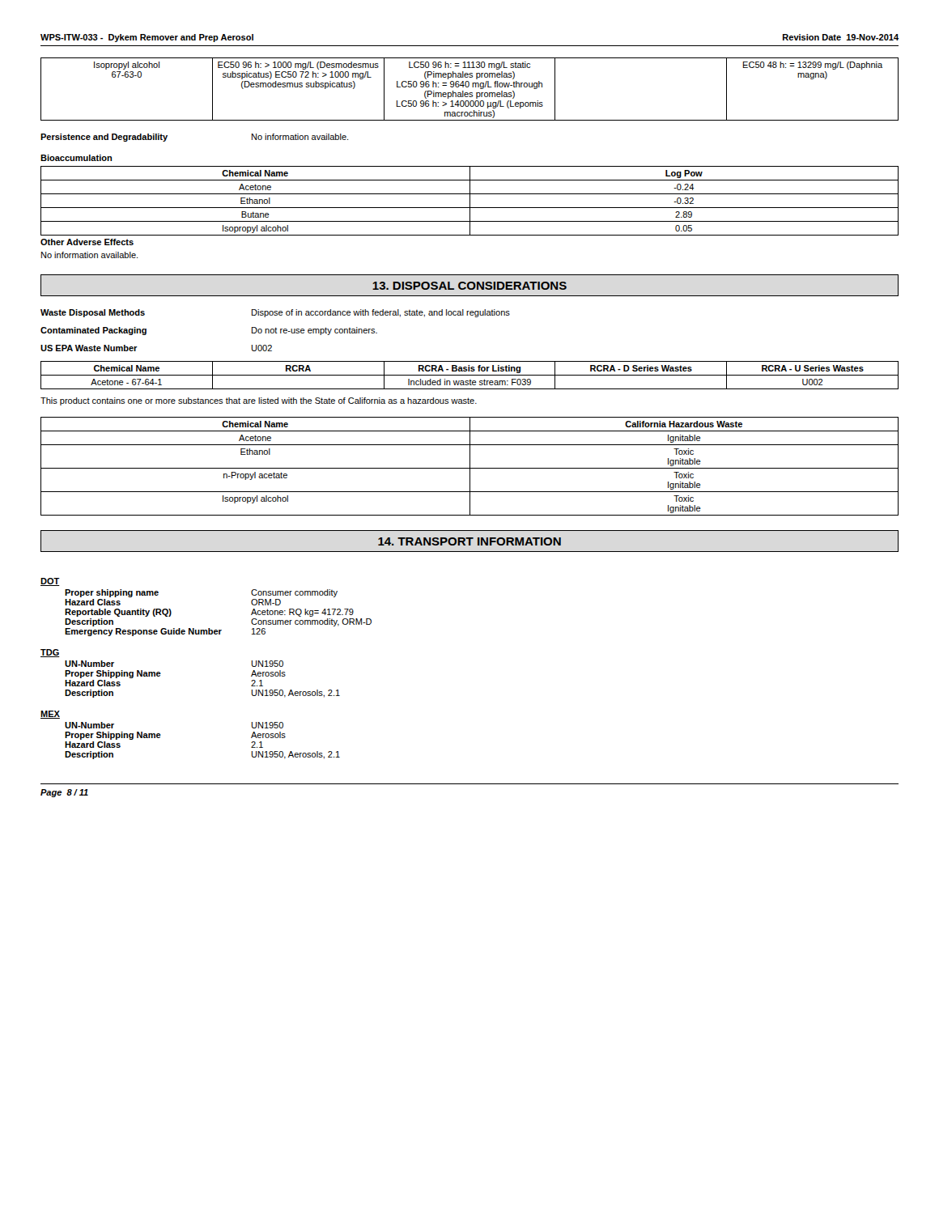WPS-ITW-033 - Dykem Remover and Prep Aerosol
Revision Date 19-Nov-2014
| Isopropyl alcohol 67-63-0 | EC50 96 h: > 1000 mg/L (Desmodesmus subspicatus) EC50 72 h: > 1000 mg/L (Desmodesmus subspicatus) | LC50 96 h: = 11130 mg/L static (Pimephales promelas) LC50 96 h: = 9640 mg/L flow-through (Pimephales promelas) LC50 96 h: > 1400000 µg/L (Lepomis macrochirus) | | EC50 48 h: = 13299 mg/L (Daphnia magna) |
Persistence and Degradability
No information available.
Bioaccumulation
| Chemical Name | Log Pow |
| --- | --- |
| Acetone | -0.24 |
| Ethanol | -0.32 |
| Butane | 2.89 |
| Isopropyl alcohol | 0.05 |
Other Adverse Effects
No information available.
13. DISPOSAL CONSIDERATIONS
Waste Disposal Methods
Dispose of in accordance with federal, state, and local regulations
Contaminated Packaging
Do not re-use empty containers.
US EPA Waste Number
U002
| Chemical Name | RCRA | RCRA - Basis for Listing | RCRA - D Series Wastes | RCRA - U Series Wastes |
| --- | --- | --- | --- | --- |
| Acetone - 67-64-1 | | Included in waste stream: F039 | | U002 |
This product contains one or more substances that are listed with the State of California as a hazardous waste.
| Chemical Name | California Hazardous Waste |
| --- | --- |
| Acetone | Ignitable |
| Ethanol | Toxic Ignitable |
| n-Propyl acetate | Toxic Ignitable |
| Isopropyl alcohol | Toxic Ignitable |
14. TRANSPORT INFORMATION
DOT
Proper shipping name
Consumer commodity
Hazard Class
ORM-D
Reportable Quantity (RQ)
Acetone: RQ kg= 4172.79
Description
Consumer commodity, ORM-D
Emergency Response Guide Number
126
TDG
UN-Number
UN1950
Proper Shipping Name
Aerosols
Hazard Class
2.1
Description
UN1950, Aerosols, 2.1
MEX
UN-Number
UN1950
Proper Shipping Name
Aerosols
Hazard Class
2.1
Description
UN1950, Aerosols, 2.1
Page 8 / 11